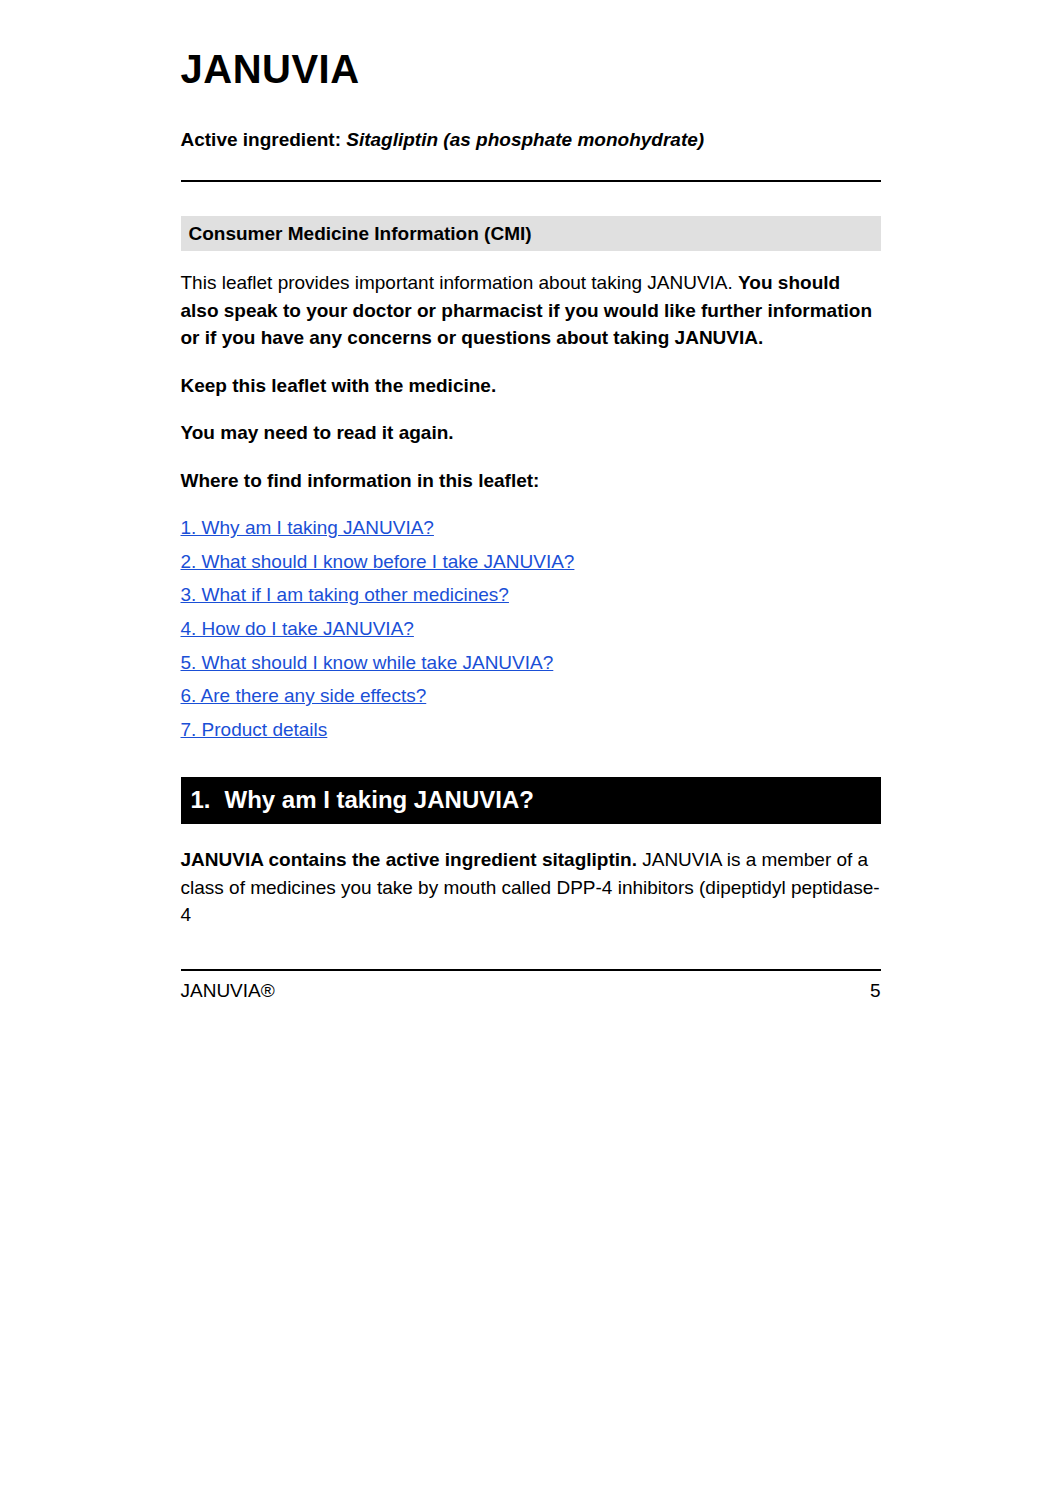JANUVIA
Active ingredient: Sitagliptin (as phosphate monohydrate)
Consumer Medicine Information (CMI)
This leaflet provides important information about taking JANUVIA. You should also speak to your doctor or pharmacist if you would like further information or if you have any concerns or questions about taking JANUVIA.
Keep this leaflet with the medicine.
You may need to read it again.
Where to find information in this leaflet:
1. Why am I taking JANUVIA? 2. What should I know before I take JANUVIA? 3. What if I am taking other medicines? 4. How do I take JANUVIA? 5. What should I know while take JANUVIA? 6. Are there any side effects? 7. Product details
1. Why am I taking JANUVIA?
JANUVIA contains the active ingredient sitagliptin. JANUVIA is a member of a class of medicines you take by mouth called DPP-4 inhibitors (dipeptidyl peptidase-4
JANUVIA® 5